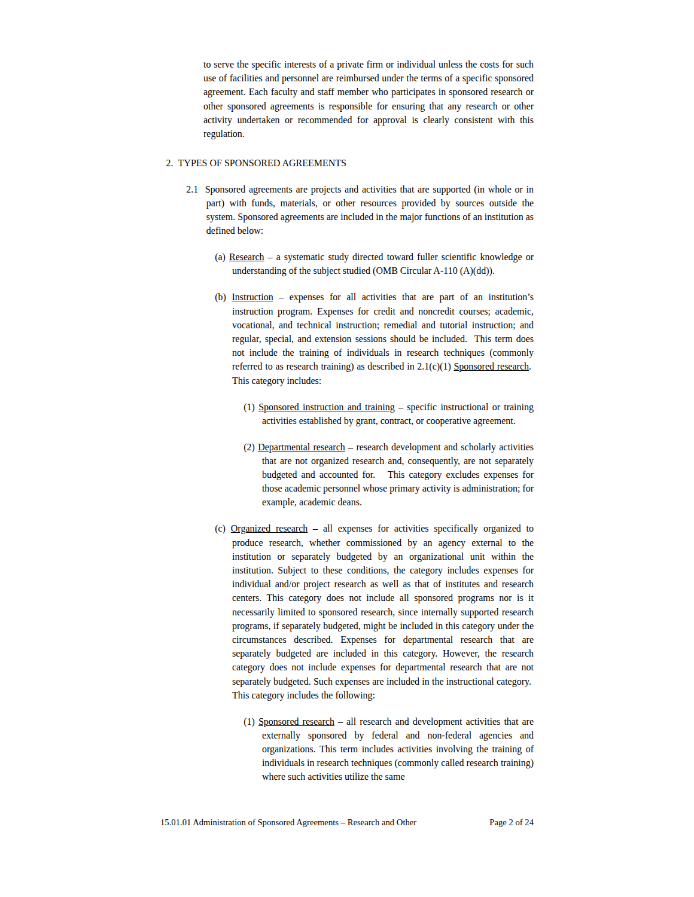to serve the specific interests of a private firm or individual unless the costs for such use of facilities and personnel are reimbursed under the terms of a specific sponsored agreement. Each faculty and staff member who participates in sponsored research or other sponsored agreements is responsible for ensuring that any research or other activity undertaken or recommended for approval is clearly consistent with this regulation.
2. Types of Sponsored Agreements
2.1 Sponsored agreements are projects and activities that are supported (in whole or in part) with funds, materials, or other resources provided by sources outside the system. Sponsored agreements are included in the major functions of an institution as defined below:
(a) Research – a systematic study directed toward fuller scientific knowledge or understanding of the subject studied (OMB Circular A-110 (A)(dd)).
(b) Instruction – expenses for all activities that are part of an institution’s instruction program. Expenses for credit and noncredit courses; academic, vocational, and technical instruction; remedial and tutorial instruction; and regular, special, and extension sessions should be included. This term does not include the training of individuals in research techniques (commonly referred to as research training) as described in 2.1(c)(1) Sponsored research. This category includes:
(1) Sponsored instruction and training – specific instructional or training activities established by grant, contract, or cooperative agreement.
(2) Departmental research – research development and scholarly activities that are not organized research and, consequently, are not separately budgeted and accounted for. This category excludes expenses for those academic personnel whose primary activity is administration; for example, academic deans.
(c) Organized research – all expenses for activities specifically organized to produce research, whether commissioned by an agency external to the institution or separately budgeted by an organizational unit within the institution. Subject to these conditions, the category includes expenses for individual and/or project research as well as that of institutes and research centers. This category does not include all sponsored programs nor is it necessarily limited to sponsored research, since internally supported research programs, if separately budgeted, might be included in this category under the circumstances described. Expenses for departmental research that are separately budgeted are included in this category. However, the research category does not include expenses for departmental research that are not separately budgeted. Such expenses are included in the instructional category. This category includes the following:
(1) Sponsored research – all research and development activities that are externally sponsored by federal and non-federal agencies and organizations. This term includes activities involving the training of individuals in research techniques (commonly called research training) where such activities utilize the same
15.01.01 Administration of Sponsored Agreements – Research and Other
Page 2 of 24